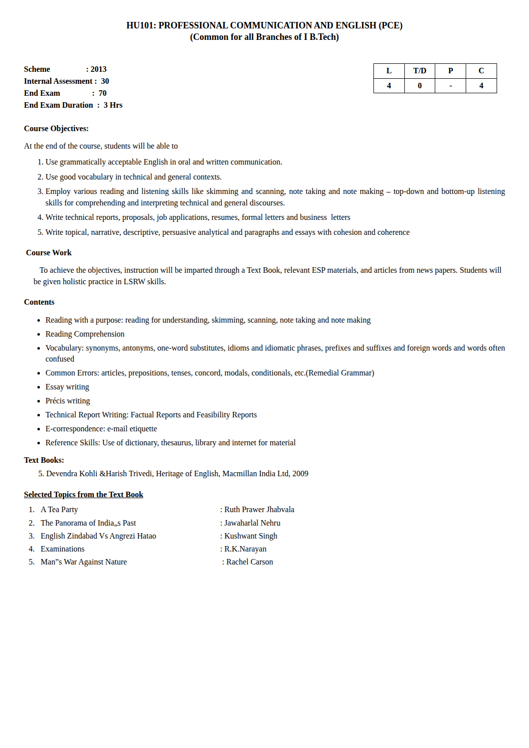HU101: PROFESSIONAL COMMUNICATION AND ENGLISH (PCE) (Common for all Branches of I B.Tech)
Scheme : 2013 Internal Assessment : 30 End Exam : 70 End Exam Duration : 3 Hrs
| L | T/D | P | C |
| --- | --- | --- | --- |
| 4 | 0 | - | 4 |
Course Objectives:
At the end of the course, students will be able to
Use grammatically acceptable English in oral and written communication.
Use good vocabulary in technical and general contexts.
Employ various reading and listening skills like skimming and scanning, note taking and note making – top-down and bottom-up listening skills for comprehending and interpreting technical and general discourses.
Write technical reports, proposals, job applications, resumes, formal letters and business letters
Write topical, narrative, descriptive, persuasive analytical and paragraphs and essays with cohesion and coherence
Course Work
To achieve the objectives, instruction will be imparted through a Text Book, relevant ESP materials, and articles from news papers. Students will be given holistic practice in LSRW skills.
Contents
Reading with a purpose: reading for understanding, skimming, scanning, note taking and note making
Reading Comprehension
Vocabulary: synonyms, antonyms, one-word substitutes, idioms and idiomatic phrases, prefixes and suffixes and foreign words and words often confused
Common Errors: articles, prepositions, tenses, concord, modals, conditionals, etc.(Remedial Grammar)
Essay writing
Précis writing
Technical Report Writing: Factual Reports and Feasibility Reports
E-correspondence: e-mail etiquette
Reference Skills: Use of dictionary, thesaurus, library and internet for material
Text Books:
Devendra Kohli &Harish Trivedi, Heritage of English, Macmillan India Ltd, 2009
Selected Topics from the Text Book
| 1. | A Tea Party | : Ruth Prawer Jhabvala |
| 2. | The Panorama of India„s Past | : Jawaharlal Nehru |
| 3. | English Zindabad Vs Angrezi Hatao | : Kushwant Singh |
| 4. | Examinations | : R.K.Narayan |
| 5. | Man‟s War Against Nature | : Rachel Carson |